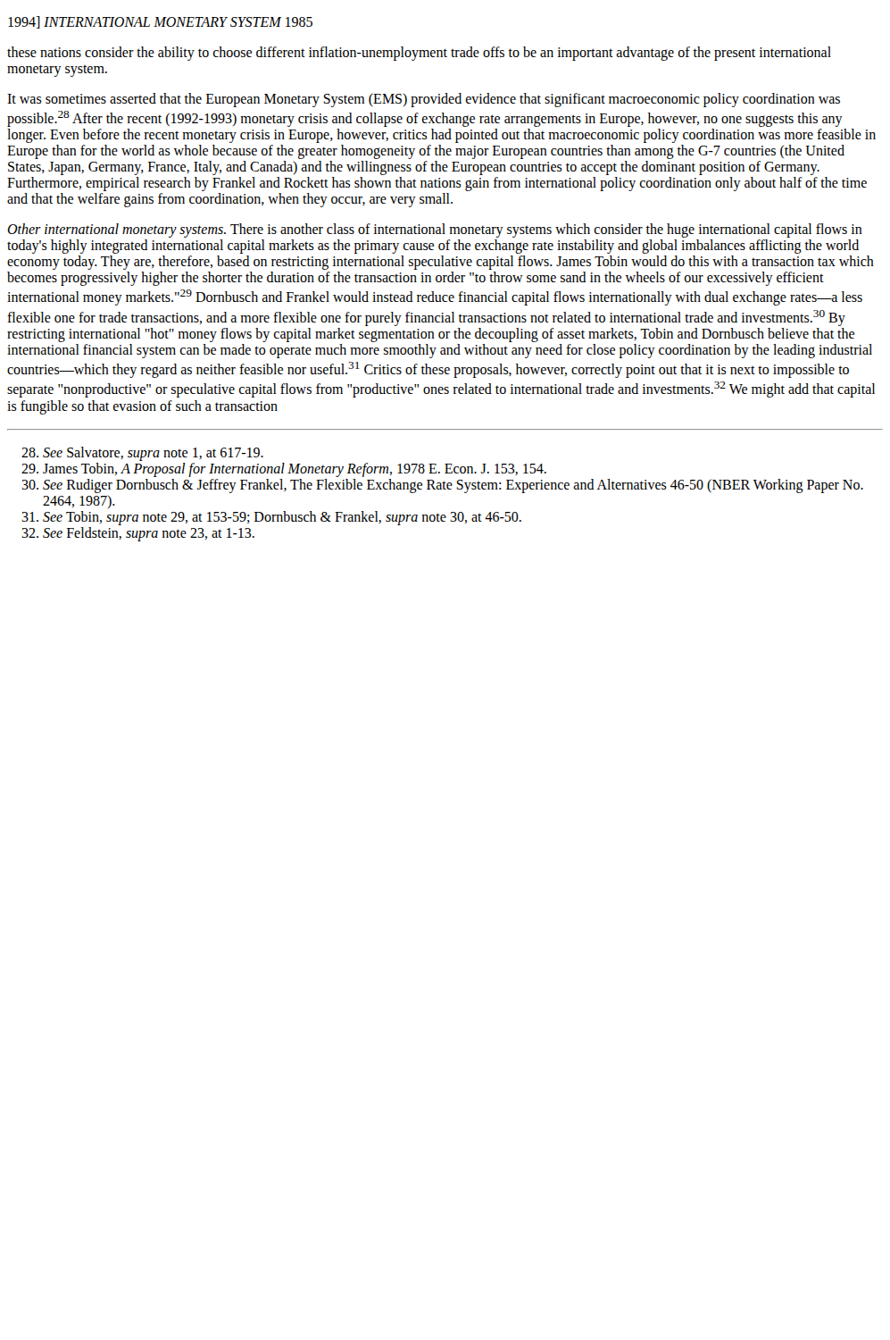1994] INTERNATIONAL MONETARY SYSTEM 1985
these nations consider the ability to choose different inflation-unemployment trade offs to be an important advantage of the present international monetary system.
It was sometimes asserted that the European Monetary System (EMS) provided evidence that significant macroeconomic policy coordination was possible.28 After the recent (1992-1993) monetary crisis and collapse of exchange rate arrangements in Europe, however, no one suggests this any longer. Even before the recent monetary crisis in Europe, however, critics had pointed out that macroeconomic policy coordination was more feasible in Europe than for the world as whole because of the greater homogeneity of the major European countries than among the G-7 countries (the United States, Japan, Germany, France, Italy, and Canada) and the willingness of the European countries to accept the dominant position of Germany. Furthermore, empirical research by Frankel and Rockett has shown that nations gain from international policy coordination only about half of the time and that the welfare gains from coordination, when they occur, are very small.
Other international monetary systems. There is another class of international monetary systems which consider the huge international capital flows in today's highly integrated international capital markets as the primary cause of the exchange rate instability and global imbalances afflicting the world economy today. They are, therefore, based on restricting international speculative capital flows. James Tobin would do this with a transaction tax which becomes progressively higher the shorter the duration of the transaction in order "to throw some sand in the wheels of our excessively efficient international money markets."29 Dornbusch and Frankel would instead reduce financial capital flows internationally with dual exchange rates—a less flexible one for trade transactions, and a more flexible one for purely financial transactions not related to international trade and investments.30 By restricting international "hot" money flows by capital market segmentation or the decoupling of asset markets, Tobin and Dornbusch believe that the international financial system can be made to operate much more smoothly and without any need for close policy coordination by the leading industrial countries—which they regard as neither feasible nor useful.31 Critics of these proposals, however, correctly point out that it is next to impossible to separate "nonproductive" or speculative capital flows from "productive" ones related to international trade and investments.32 We might add that capital is fungible so that evasion of such a transaction
See Salvatore, supra note 1, at 617-19.
James Tobin, A Proposal for International Monetary Reform, 1978 E. Econ. J. 153, 154.
See Rudiger Dornbusch & Jeffrey Frankel, The Flexible Exchange Rate System: Experience and Alternatives 46-50 (NBER Working Paper No. 2464, 1987).
See Tobin, supra note 29, at 153-59; Dornbusch & Frankel, supra note 30, at 46-50.
See Feldstein, supra note 23, at 1-13.